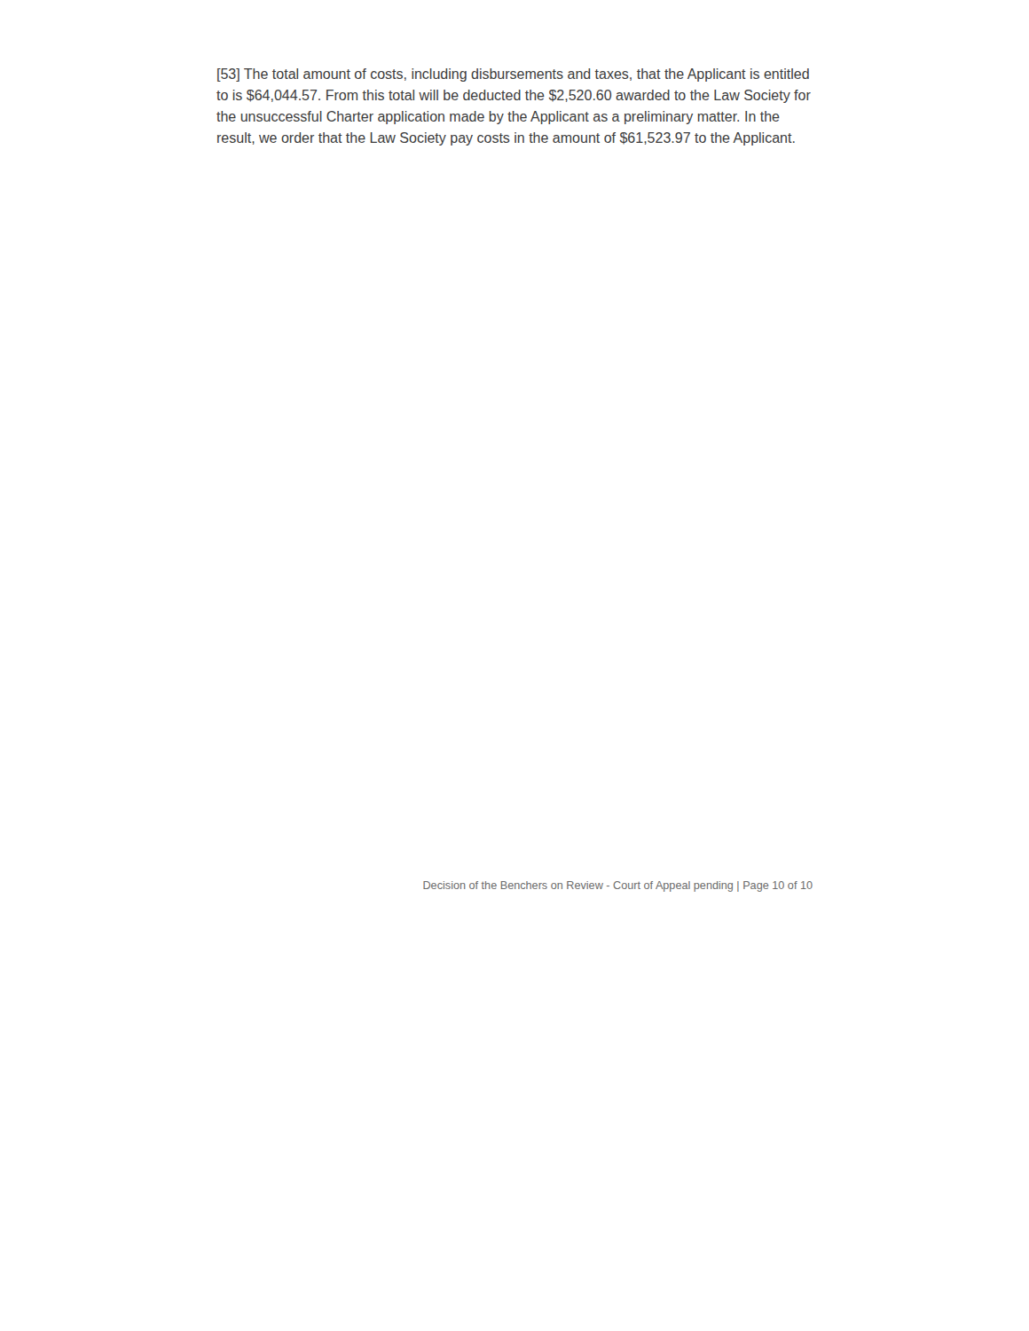[53] The total amount of costs, including disbursements and taxes, that the Applicant is entitled to is $64,044.57. From this total will be deducted the $2,520.60 awarded to the Law Society for the unsuccessful Charter application made by the Applicant as a preliminary matter. In the result, we order that the Law Society pay costs in the amount of $61,523.97 to the Applicant.
Decision of the Benchers on Review - Court of Appeal pending | Page 10 of 10